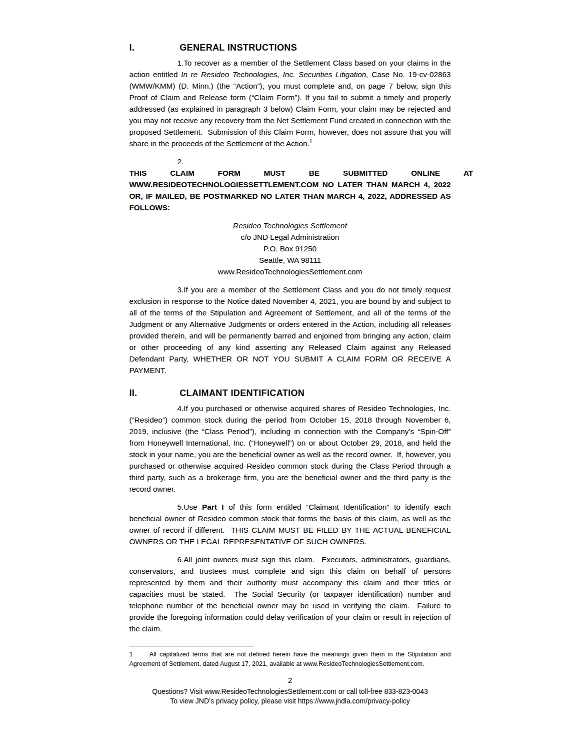I. GENERAL INSTRUCTIONS
1. To recover as a member of the Settlement Class based on your claims in the action entitled In re Resideo Technologies, Inc. Securities Litigation, Case No. 19-cv-02863 (WMW/KMM) (D. Minn.) (the “Action”), you must complete and, on page 7 below, sign this Proof of Claim and Release form (“Claim Form”). If you fail to submit a timely and properly addressed (as explained in paragraph 3 below) Claim Form, your claim may be rejected and you may not receive any recovery from the Net Settlement Fund created in connection with the proposed Settlement. Submission of this Claim Form, however, does not assure that you will share in the proceeds of the Settlement of the Action.1
2. THIS CLAIM FORM MUST BE SUBMITTED ONLINE AT WWW.RESIDEOTECHNOLOGIESSETTLEMENT.COM NO LATER THAN MARCH 4, 2022 OR, IF MAILED, BE POSTMARKED NO LATER THAN MARCH 4, 2022, ADDRESSED AS FOLLOWS:
Resideo Technologies Settlement
c/o JND Legal Administration
P.O. Box 91250
Seattle, WA 98111
www.ResideoTechnologiesSettlement.com
3. If you are a member of the Settlement Class and you do not timely request exclusion in response to the Notice dated November 4, 2021, you are bound by and subject to all of the terms of the Stipulation and Agreement of Settlement, and all of the terms of the Judgment or any Alternative Judgments or orders entered in the Action, including all releases provided therein, and will be permanently barred and enjoined from bringing any action, claim or other proceeding of any kind asserting any Released Claim against any Released Defendant Party, WHETHER OR NOT YOU SUBMIT A CLAIM FORM OR RECEIVE A PAYMENT.
II. CLAIMANT IDENTIFICATION
4. If you purchased or otherwise acquired shares of Resideo Technologies, Inc. (“Resideo”) common stock during the period from October 15, 2018 through November 6, 2019, inclusive (the “Class Period”), including in connection with the Company’s “Spin-Off” from Honeywell International, Inc. (“Honeywell”) on or about October 29, 2018, and held the stock in your name, you are the beneficial owner as well as the record owner. If, however, you purchased or otherwise acquired Resideo common stock during the Class Period through a third party, such as a brokerage firm, you are the beneficial owner and the third party is the record owner.
5. Use Part I of this form entitled “Claimant Identification” to identify each beneficial owner of Resideo common stock that forms the basis of this claim, as well as the owner of record if different. THIS CLAIM MUST BE FILED BY THE ACTUAL BENEFICIAL OWNERS OR THE LEGAL REPRESENTATIVE OF SUCH OWNERS.
6. All joint owners must sign this claim. Executors, administrators, guardians, conservators, and trustees must complete and sign this claim on behalf of persons represented by them and their authority must accompany this claim and their titles or capacities must be stated. The Social Security (or taxpayer identification) number and telephone number of the beneficial owner may be used in verifying the claim. Failure to provide the foregoing information could delay verification of your claim or result in rejection of the claim.
1 All capitalized terms that are not defined herein have the meanings given them in the Stipulation and Agreement of Settlement, dated August 17, 2021, available at www.ResideoTechnologiesSettlement.com.
2
Questions? Visit www.ResideoTechnologiesSettlement.com or call toll-free 833-823-0043
To view JND’s privacy policy, please visit https://www.jndla.com/privacy-policy